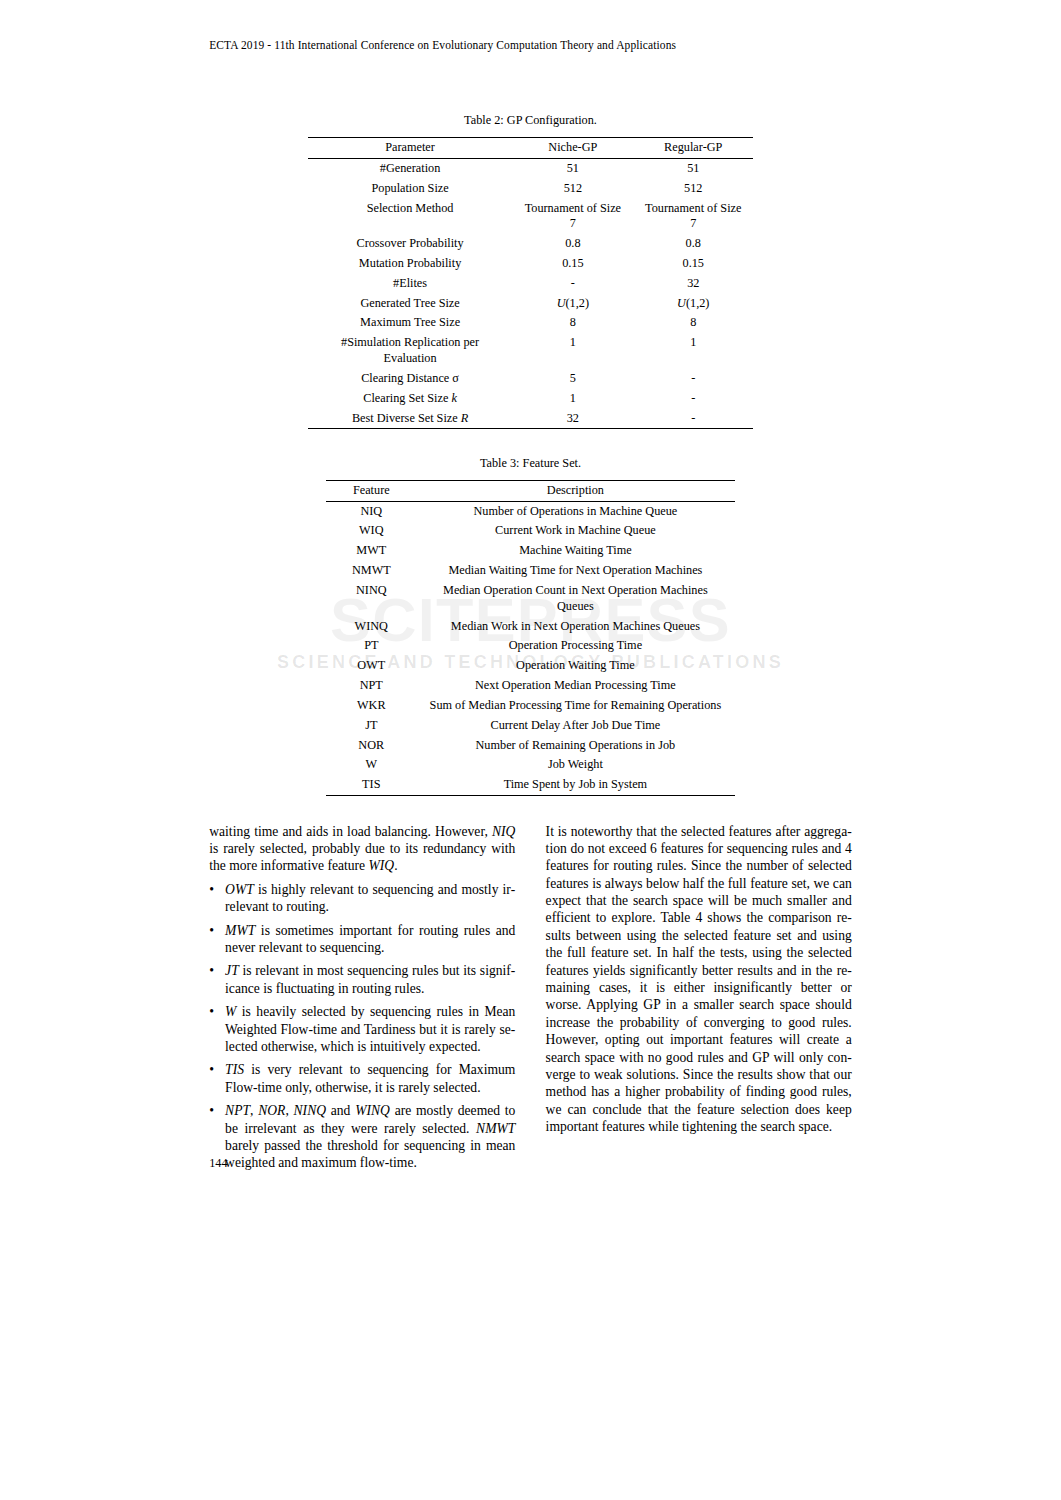SCITEPRESS
SCIENCE AND TECHNOLOGY PUBLICATIONS
ECTA 2019 - 11th International Conference on Evolutionary Computation Theory and Applications
Table 2: GP Configuration.
| Parameter | Niche-GP | Regular-GP |
| --- | --- | --- |
| #Generation | 51 | 51 |
| Population Size | 512 | 512 |
| Selection Method | Tournament of Size 7 | Tournament of Size 7 |
| Crossover Probability | 0.8 | 0.8 |
| Mutation Probability | 0.15 | 0.15 |
| #Elites | - | 32 |
| Generated Tree Size | U (1,2) | U (1,2) |
| Maximum Tree Size | 8 | 8 |
| #Simulation Replication per Evaluation | 1 | 1 |
| Clearing Distance σ | 5 | - |
| Clearing Set Size k | 1 | - |
| Best Diverse Set Size R | 32 | - |
Table 3: Feature Set.
| Feature | Description |
| --- | --- |
| NIQ | Number of Operations in Machine Queue |
| WIQ | Current Work in Machine Queue |
| MWT | Machine Waiting Time |
| NMWT | Median Waiting Time for Next Operation Machines |
| NINQ | Median Operation Count in Next Operation Machines Queues |
| WINQ | Median Work in Next Operation Machines Queues |
| PT | Operation Processing Time |
| OWT | Operation Waiting Time |
| NPT | Next Operation Median Processing Time |
| WKR | Sum of Median Processing Time for Remaining Operations |
| JT | Current Delay After Job Due Time |
| NOR | Number of Remaining Operations in Job |
| W | Job Weight |
| TIS | Time Spent by Job in System |
waiting time and aids in load balancing. However, NIQ is rarely selected, probably due to its redundancy with the more informative feature WIQ.
OWT is highly relevant to sequencing and mostly irrelevant to routing.
MWT is sometimes important for routing rules and never relevant to sequencing.
JT is relevant in most sequencing rules but its significance is fluctuating in routing rules.
W is heavily selected by sequencing rules in Mean Weighted Flow-time and Tardiness but it is rarely selected otherwise, which is intuitively expected.
TIS is very relevant to sequencing for Maximum Flow-time only, otherwise, it is rarely selected.
NPT, NOR, NINQ and WINQ are mostly deemed to be irrelevant as they were rarely selected. NMWT barely passed the threshold for sequencing in mean weighted and maximum flow-time.
It is noteworthy that the selected features after aggregation do not exceed 6 features for sequencing rules and 4 features for routing rules. Since the number of selected features is always below half the full feature set, we can expect that the search space will be much smaller and efficient to explore. Table 4 shows the comparison results between using the selected feature set and using the full feature set. In half the tests, using the selected features yields significantly better results and in the remaining cases, it is either insignificantly better or worse. Applying GP in a smaller search space should increase the probability of converging to good rules. However, opting out important features will create a search space with no good rules and GP will only converge to weak solutions. Since the results show that our method has a higher probability of finding good rules, we can conclude that the feature selection does keep important features while tightening the search space.
144